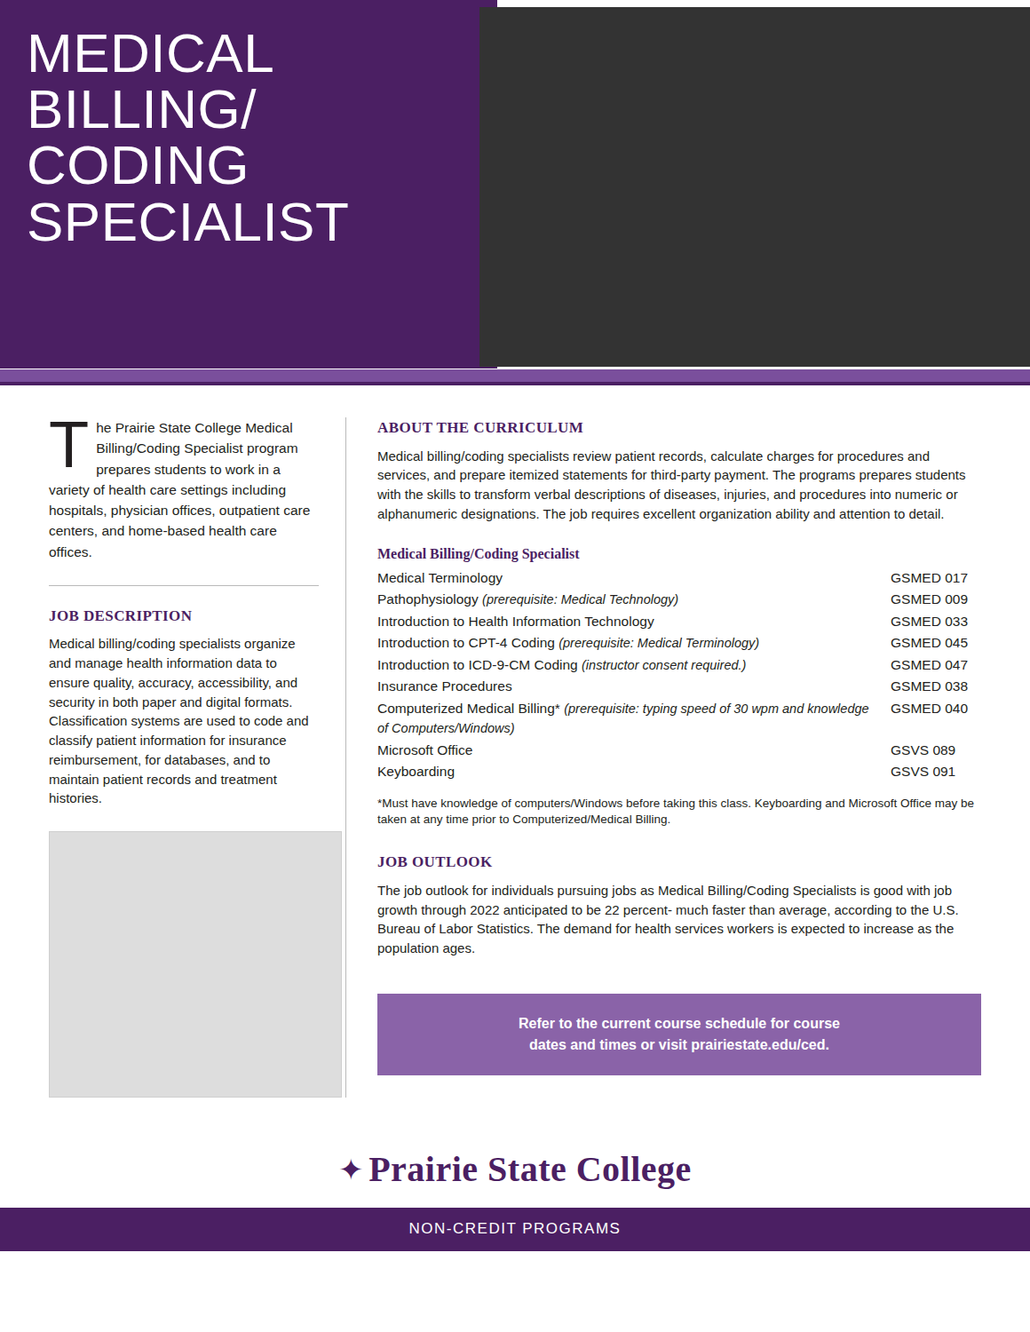Medical
Billing/
Coding
Specialist
The Prairie State College Medical Billing/Coding Specialist program prepares students to work in a variety of health care settings including hospitals, physician offices, outpatient care centers, and home-based health care offices.
Job Description
Medical billing/coding specialists organize and manage health information data to ensure quality, accuracy, accessibility, and security in both paper and digital formats. Classification systems are used to code and classify patient information for insurance reimbursement, for databases, and to maintain patient records and treatment histories.
About the Curriculum
Medical billing/coding specialists review patient records, calculate charges for procedures and services, and prepare itemized statements for third-party payment. The programs prepares students with the skills to transform verbal descriptions of diseases, injuries, and procedures into numeric or alphanumeric designations. The job requires excellent organization ability and attention to detail.
Medical Billing/Coding Specialist
| Medical Terminology | GSMED 017 |
| Pathophysiology (prerequisite: Medical Technology) | GSMED 009 |
| Introduction to Health Information Technology | GSMED 033 |
| Introduction to CPT-4 Coding (prerequisite: Medical Terminology) | GSMED 045 |
| Introduction to ICD-9-CM Coding (instructor consent required.) | GSMED 047 |
| Insurance Procedures | GSMED 038 |
| Computerized Medical Billing* (prerequisite: typing speed of 30 wpm and knowledge of Computers/Windows) | GSMED 040 |
| Microsoft Office | GSVS 089 |
| Keyboarding | GSVS 091 |
*Must have knowledge of computers/Windows before taking this class. Keyboarding and Microsoft Office may be taken at any time prior to Computerized/Medical Billing.
Job Outlook
The job outlook for individuals pursuing jobs as Medical Billing/Coding Specialists is good with job growth through 2022 anticipated to be 22 percent- much faster than average, according to the U.S. Bureau of Labor Statistics. The demand for health services workers is expected to increase as the population ages.
Refer to the current course schedule for course
dates and times or visit prairiestate.edu/ced.
✦Prairie State College
NON-CREDIT PROGRAMS